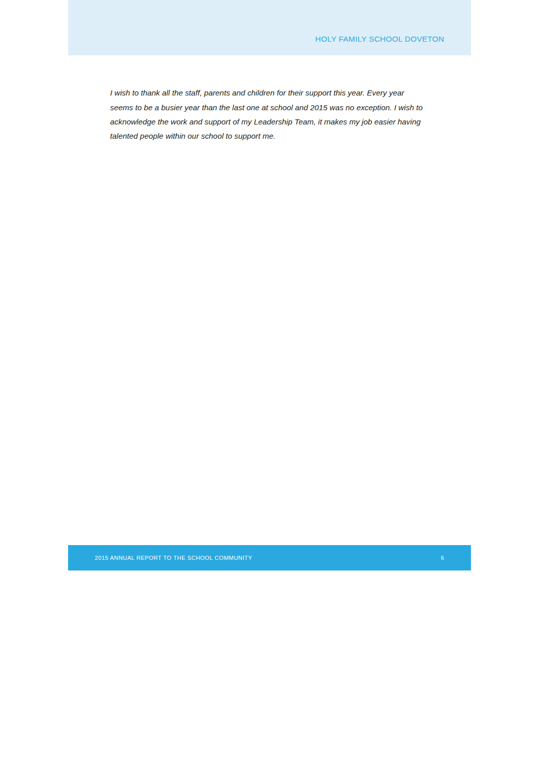HOLY FAMILY SCHOOL DOVETON
I wish to thank all the staff, parents and children for their support this year. Every year seems to be a busier year than the last one at school and 2015 was no exception. I wish to acknowledge the work and support of my Leadership Team, it makes my job easier having talented people within our school to support me.
2015 Annual Report to the School Community 6